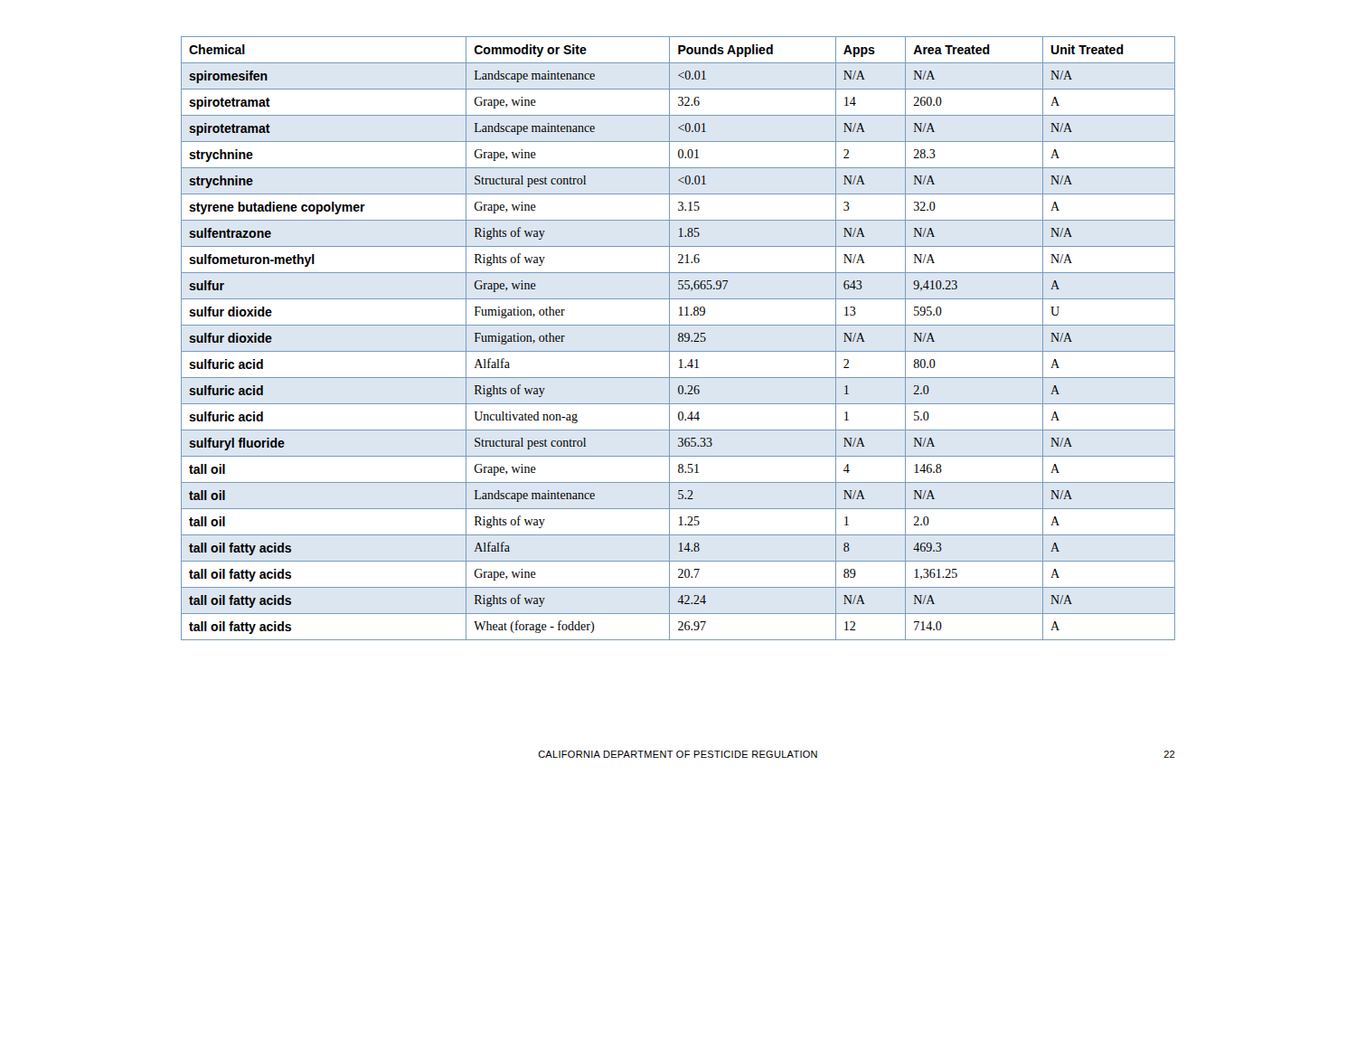| Chemical | Commodity or Site | Pounds Applied | Apps | Area Treated | Unit Treated |
| --- | --- | --- | --- | --- | --- |
| spiromesifen | Landscape maintenance | <0.01 | N/A | N/A | N/A |
| spirotetramat | Grape, wine | 32.6 | 14 | 260.0 | A |
| spirotetramat | Landscape maintenance | <0.01 | N/A | N/A | N/A |
| strychnine | Grape, wine | 0.01 | 2 | 28.3 | A |
| strychnine | Structural pest control | <0.01 | N/A | N/A | N/A |
| styrene butadiene copolymer | Grape, wine | 3.15 | 3 | 32.0 | A |
| sulfentrazone | Rights of way | 1.85 | N/A | N/A | N/A |
| sulfometuron-methyl | Rights of way | 21.6 | N/A | N/A | N/A |
| sulfur | Grape, wine | 55,665.97 | 643 | 9,410.23 | A |
| sulfur dioxide | Fumigation, other | 11.89 | 13 | 595.0 | U |
| sulfur dioxide | Fumigation, other | 89.25 | N/A | N/A | N/A |
| sulfuric acid | Alfalfa | 1.41 | 2 | 80.0 | A |
| sulfuric acid | Rights of way | 0.26 | 1 | 2.0 | A |
| sulfuric acid | Uncultivated non-ag | 0.44 | 1 | 5.0 | A |
| sulfuryl fluoride | Structural pest control | 365.33 | N/A | N/A | N/A |
| tall oil | Grape, wine | 8.51 | 4 | 146.8 | A |
| tall oil | Landscape maintenance | 5.2 | N/A | N/A | N/A |
| tall oil | Rights of way | 1.25 | 1 | 2.0 | A |
| tall oil fatty acids | Alfalfa | 14.8 | 8 | 469.3 | A |
| tall oil fatty acids | Grape, wine | 20.7 | 89 | 1,361.25 | A |
| tall oil fatty acids | Rights of way | 42.24 | N/A | N/A | N/A |
| tall oil fatty acids | Wheat (forage - fodder) | 26.97 | 12 | 714.0 | A |
CALIFORNIA DEPARTMENT OF PESTICIDE REGULATION 22